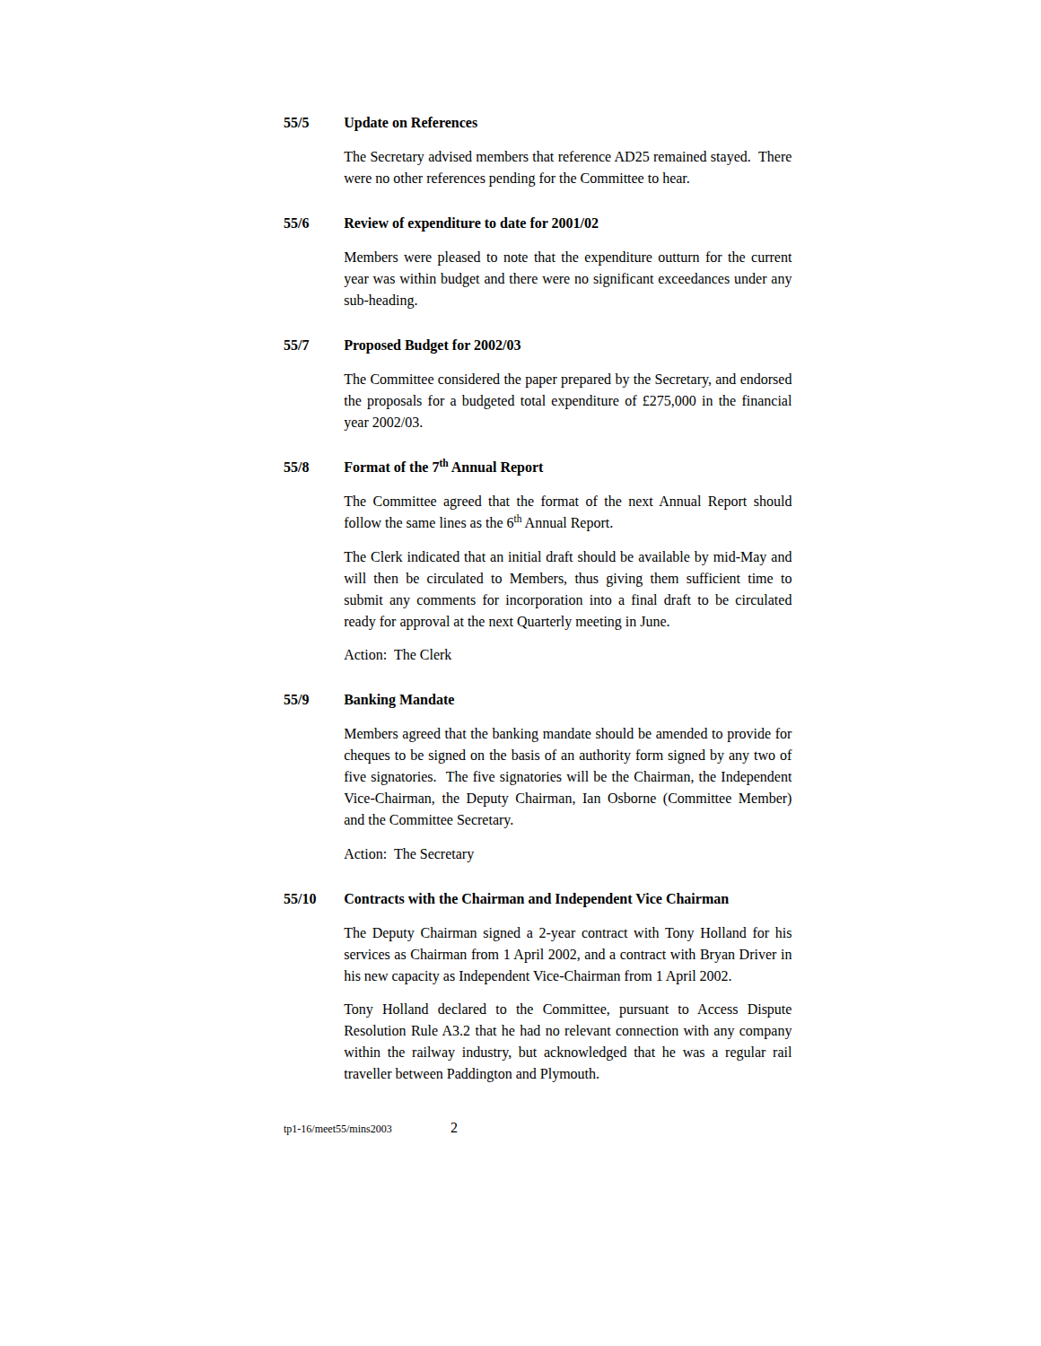55/5 Update on References
The Secretary advised members that reference AD25 remained stayed. There were no other references pending for the Committee to hear.
55/6 Review of expenditure to date for 2001/02
Members were pleased to note that the expenditure outturn for the current year was within budget and there were no significant exceedances under any sub-heading.
55/7 Proposed Budget for 2002/03
The Committee considered the paper prepared by the Secretary, and endorsed the proposals for a budgeted total expenditure of £275,000 in the financial year 2002/03.
55/8 Format of the 7th Annual Report
The Committee agreed that the format of the next Annual Report should follow the same lines as the 6th Annual Report.
The Clerk indicated that an initial draft should be available by mid-May and will then be circulated to Members, thus giving them sufficient time to submit any comments for incorporation into a final draft to be circulated ready for approval at the next Quarterly meeting in June.
Action: The Clerk
55/9 Banking Mandate
Members agreed that the banking mandate should be amended to provide for cheques to be signed on the basis of an authority form signed by any two of five signatories. The five signatories will be the Chairman, the Independent Vice-Chairman, the Deputy Chairman, Ian Osborne (Committee Member) and the Committee Secretary.
Action: The Secretary
55/10 Contracts with the Chairman and Independent Vice Chairman
The Deputy Chairman signed a 2-year contract with Tony Holland for his services as Chairman from 1 April 2002, and a contract with Bryan Driver in his new capacity as Independent Vice-Chairman from 1 April 2002.
Tony Holland declared to the Committee, pursuant to Access Dispute Resolution Rule A3.2 that he had no relevant connection with any company within the railway industry, but acknowledged that he was a regular rail traveller between Paddington and Plymouth.
tp1-16/meet55/mins2003 2